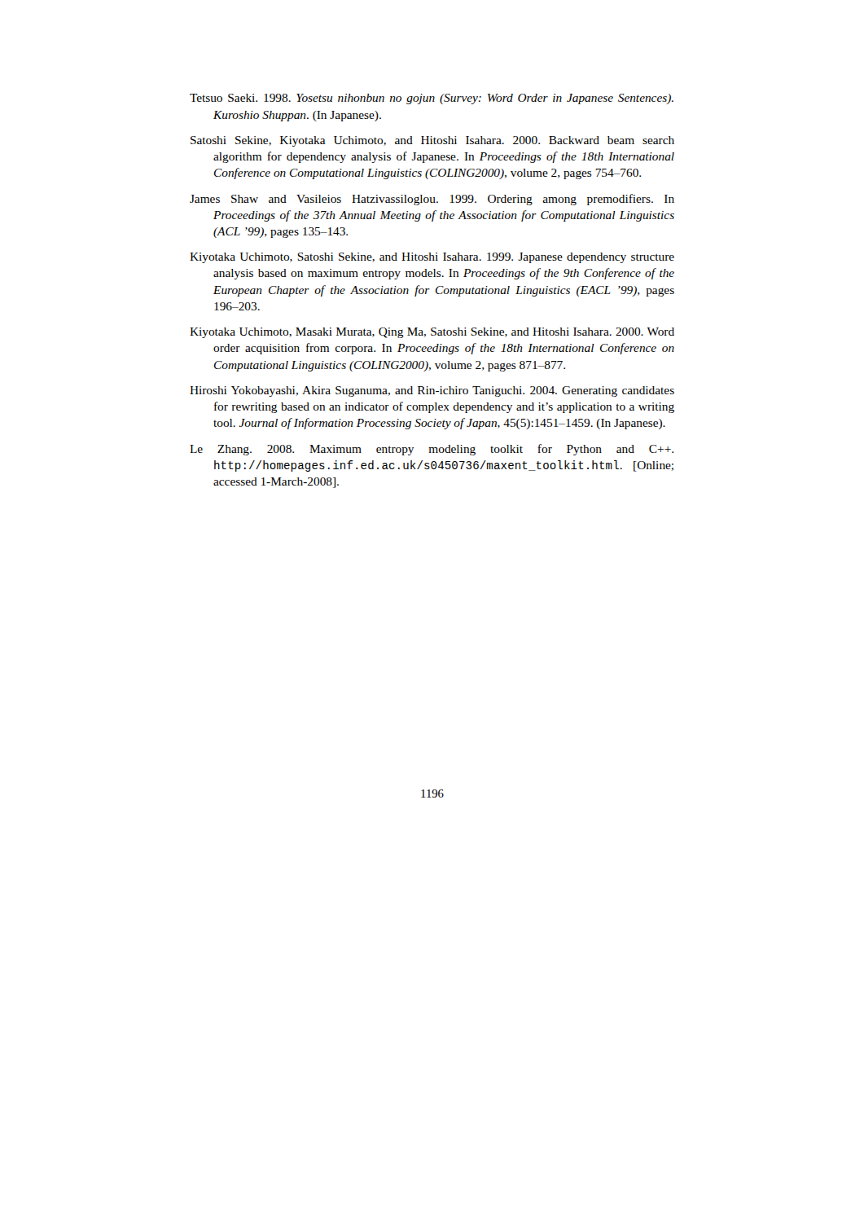Tetsuo Saeki. 1998. Yosetsu nihonbun no gojun (Survey: Word Order in Japanese Sentences). Kuroshio Shuppan. (In Japanese).
Satoshi Sekine, Kiyotaka Uchimoto, and Hitoshi Isahara. 2000. Backward beam search algorithm for dependency analysis of Japanese. In Proceedings of the 18th International Conference on Computational Linguistics (COLING2000), volume 2, pages 754–760.
James Shaw and Vasileios Hatzivassiloglou. 1999. Ordering among premodifiers. In Proceedings of the 37th Annual Meeting of the Association for Computational Linguistics (ACL ’99), pages 135–143.
Kiyotaka Uchimoto, Satoshi Sekine, and Hitoshi Isahara. 1999. Japanese dependency structure analysis based on maximum entropy models. In Proceedings of the 9th Conference of the European Chapter of the Association for Computational Linguistics (EACL ’99), pages 196–203.
Kiyotaka Uchimoto, Masaki Murata, Qing Ma, Satoshi Sekine, and Hitoshi Isahara. 2000. Word order acquisition from corpora. In Proceedings of the 18th International Conference on Computational Linguistics (COLING2000), volume 2, pages 871–877.
Hiroshi Yokobayashi, Akira Suganuma, and Rin-ichiro Taniguchi. 2004. Generating candidates for rewriting based on an indicator of complex dependency and it’s application to a writing tool. Journal of Information Processing Society of Japan, 45(5):1451–1459. (In Japanese).
Le Zhang. 2008. Maximum entropy modeling toolkit for Python and C++. http://homepages.inf.ed.ac.uk/s0450736/maxent_toolkit.html. [Online; accessed 1-March-2008].
1196